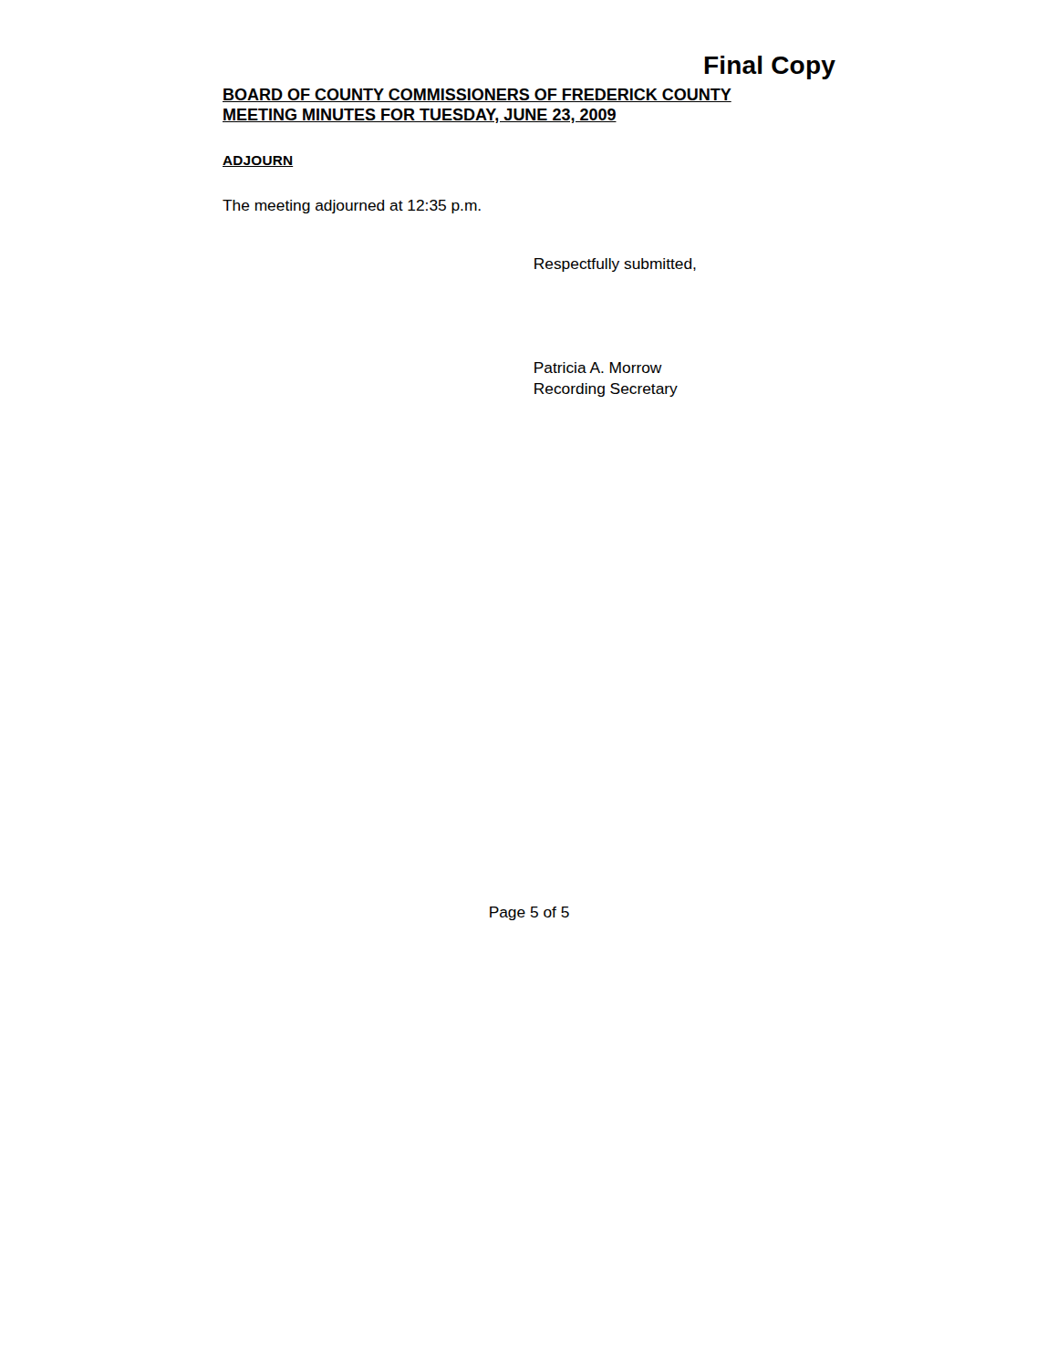Final Copy
BOARD OF COUNTY COMMISSIONERS OF FREDERICK COUNTY MEETING MINUTES FOR TUESDAY, JUNE 23, 2009
ADJOURN
The meeting adjourned at 12:35 p.m.
Respectfully submitted,
Patricia A. Morrow
Recording Secretary
Page 5 of 5